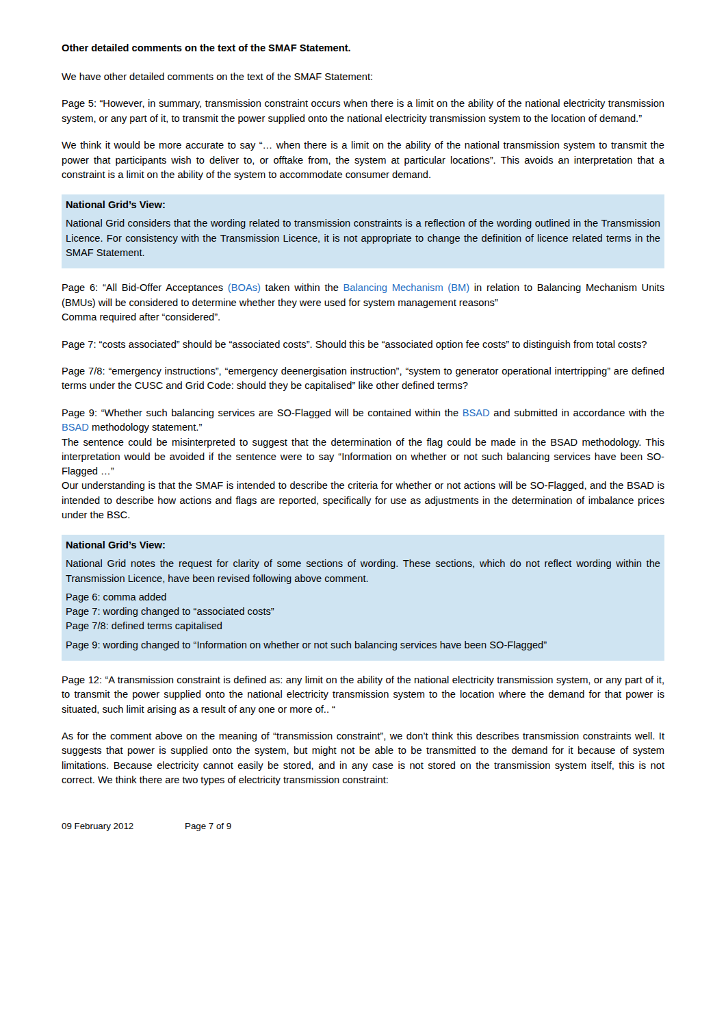Other detailed comments on the text of the SMAF Statement.
We have other detailed comments on the text of the SMAF Statement:
Page 5: “However, in summary, transmission constraint occurs when there is a limit on the ability of the national electricity transmission system, or any part of it, to transmit the power supplied onto the national electricity transmission system to the location of demand.”
We think it would be more accurate to say “… when there is a limit on the ability of the national transmission system to transmit the power that participants wish to deliver to, or offtake from, the system at particular locations”. This avoids an interpretation that a constraint is a limit on the ability of the system to accommodate consumer demand.
National Grid’s View:
National Grid considers that the wording related to transmission constraints is a reflection of the wording outlined in the Transmission Licence. For consistency with the Transmission Licence, it is not appropriate to change the definition of licence related terms in the SMAF Statement.
Page 6: “All Bid-Offer Acceptances (BOAs) taken within the Balancing Mechanism (BM) in relation to Balancing Mechanism Units (BMUs) will be considered to determine whether they were used for system management reasons”
Comma required after “considered”.
Page 7: “costs associated” should be “associated costs”. Should this be “associated option fee costs” to distinguish from total costs?
Page 7/8: “emergency instructions”, “emergency deenergisation instruction”, “system to generator operational intertripping” are defined terms under the CUSC and Grid Code: should they be capitalised” like other defined terms?
Page 9: “Whether such balancing services are SO-Flagged will be contained within the BSAD and submitted in accordance with the BSAD methodology statement.”
The sentence could be misinterpreted to suggest that the determination of the flag could be made in the BSAD methodology. This interpretation would be avoided if the sentence were to say “Information on whether or not such balancing services have been SO-Flagged …”
Our understanding is that the SMAF is intended to describe the criteria for whether or not actions will be SO-Flagged, and the BSAD is intended to describe how actions and flags are reported, specifically for use as adjustments in the determination of imbalance prices under the BSC.
National Grid’s View:
National Grid notes the request for clarity of some sections of wording. These sections, which do not reflect wording within the Transmission Licence, have been revised following above comment.
Page 6: comma added
Page 7: wording changed to “associated costs”
Page 7/8: defined terms capitalised
Page 9: wording changed to “Information on whether or not such balancing services have been SO-Flagged”
Page 12: “A transmission constraint is defined as: any limit on the ability of the national electricity transmission system, or any part of it, to transmit the power supplied onto the national electricity transmission system to the location where the demand for that power is situated, such limit arising as a result of any one or more of.. “
As for the comment above on the meaning of “transmission constraint”, we don’t think this describes transmission constraints well. It suggests that power is supplied onto the system, but might not be able to be transmitted to the demand for it because of system limitations. Because electricity cannot easily be stored, and in any case is not stored on the transmission system itself, this is not correct. We think there are two types of electricity transmission constraint:
09 February 2012 Page 7 of 9